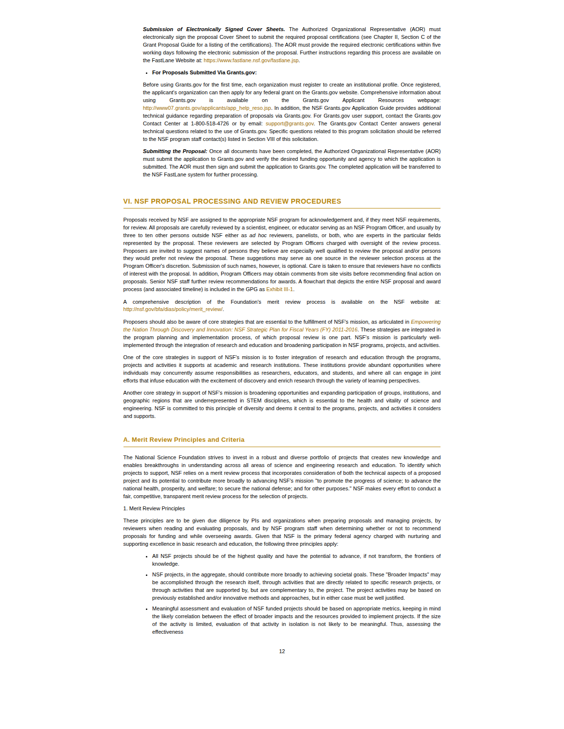Submission of Electronically Signed Cover Sheets. The Authorized Organizational Representative (AOR) must electronically sign the proposal Cover Sheet to submit the required proposal certifications (see Chapter II, Section C of the Grant Proposal Guide for a listing of the certifications). The AOR must provide the required electronic certifications within five working days following the electronic submission of the proposal. Further instructions regarding this process are available on the FastLane Website at: https://www.fastlane.nsf.gov/fastlane.jsp.
For Proposals Submitted Via Grants.gov:
Before using Grants.gov for the first time, each organization must register to create an institutional profile. Once registered, the applicant's organization can then apply for any federal grant on the Grants.gov website. Comprehensive information about using Grants.gov is available on the Grants.gov Applicant Resources webpage: http://www07.grants.gov/applicants/app_help_reso.jsp. In addition, the NSF Grants.gov Application Guide provides additional technical guidance regarding preparation of proposals via Grants.gov. For Grants.gov user support, contact the Grants.gov Contact Center at 1-800-518-4726 or by email: support@grants.gov. The Grants.gov Contact Center answers general technical questions related to the use of Grants.gov. Specific questions related to this program solicitation should be referred to the NSF program staff contact(s) listed in Section VIII of this solicitation.
Submitting the Proposal: Once all documents have been completed, the Authorized Organizational Representative (AOR) must submit the application to Grants.gov and verify the desired funding opportunity and agency to which the application is submitted. The AOR must then sign and submit the application to Grants.gov. The completed application will be transferred to the NSF FastLane system for further processing.
VI. NSF PROPOSAL PROCESSING AND REVIEW PROCEDURES
Proposals received by NSF are assigned to the appropriate NSF program for acknowledgement and, if they meet NSF requirements, for review. All proposals are carefully reviewed by a scientist, engineer, or educator serving as an NSF Program Officer, and usually by three to ten other persons outside NSF either as ad hoc reviewers, panelists, or both, who are experts in the particular fields represented by the proposal. These reviewers are selected by Program Officers charged with oversight of the review process. Proposers are invited to suggest names of persons they believe are especially well qualified to review the proposal and/or persons they would prefer not review the proposal. These suggestions may serve as one source in the reviewer selection process at the Program Officer's discretion. Submission of such names, however, is optional. Care is taken to ensure that reviewers have no conflicts of interest with the proposal. In addition, Program Officers may obtain comments from site visits before recommending final action on proposals. Senior NSF staff further review recommendations for awards. A flowchart that depicts the entire NSF proposal and award process (and associated timeline) is included in the GPG as Exhibit III-1.
A comprehensive description of the Foundation's merit review process is available on the NSF website at: http://nsf.gov/bfa/dias/policy/merit_review/.
Proposers should also be aware of core strategies that are essential to the fulfillment of NSF's mission, as articulated in Empowering the Nation Through Discovery and Innovation: NSF Strategic Plan for Fiscal Years (FY) 2011-2016. These strategies are integrated in the program planning and implementation process, of which proposal review is one part. NSF's mission is particularly well-implemented through the integration of research and education and broadening participation in NSF programs, projects, and activities.
One of the core strategies in support of NSF's mission is to foster integration of research and education through the programs, projects and activities it supports at academic and research institutions. These institutions provide abundant opportunities where individuals may concurrently assume responsibilities as researchers, educators, and students, and where all can engage in joint efforts that infuse education with the excitement of discovery and enrich research through the variety of learning perspectives.
Another core strategy in support of NSF's mission is broadening opportunities and expanding participation of groups, institutions, and geographic regions that are underrepresented in STEM disciplines, which is essential to the health and vitality of science and engineering. NSF is committed to this principle of diversity and deems it central to the programs, projects, and activities it considers and supports.
A. Merit Review Principles and Criteria
The National Science Foundation strives to invest in a robust and diverse portfolio of projects that creates new knowledge and enables breakthroughs in understanding across all areas of science and engineering research and education. To identify which projects to support, NSF relies on a merit review process that incorporates consideration of both the technical aspects of a proposed project and its potential to contribute more broadly to advancing NSF's mission "to promote the progress of science; to advance the national health, prosperity, and welfare; to secure the national defense; and for other purposes." NSF makes every effort to conduct a fair, competitive, transparent merit review process for the selection of projects.
1. Merit Review Principles
These principles are to be given due diligence by PIs and organizations when preparing proposals and managing projects, by reviewers when reading and evaluating proposals, and by NSF program staff when determining whether or not to recommend proposals for funding and while overseeing awards. Given that NSF is the primary federal agency charged with nurturing and supporting excellence in basic research and education, the following three principles apply:
All NSF projects should be of the highest quality and have the potential to advance, if not transform, the frontiers of knowledge.
NSF projects, in the aggregate, should contribute more broadly to achieving societal goals. These "Broader Impacts" may be accomplished through the research itself, through activities that are directly related to specific research projects, or through activities that are supported by, but are complementary to, the project. The project activities may be based on previously established and/or innovative methods and approaches, but in either case must be well justified.
Meaningful assessment and evaluation of NSF funded projects should be based on appropriate metrics, keeping in mind the likely correlation between the effect of broader impacts and the resources provided to implement projects. If the size of the activity is limited, evaluation of that activity in isolation is not likely to be meaningful. Thus, assessing the effectiveness
12